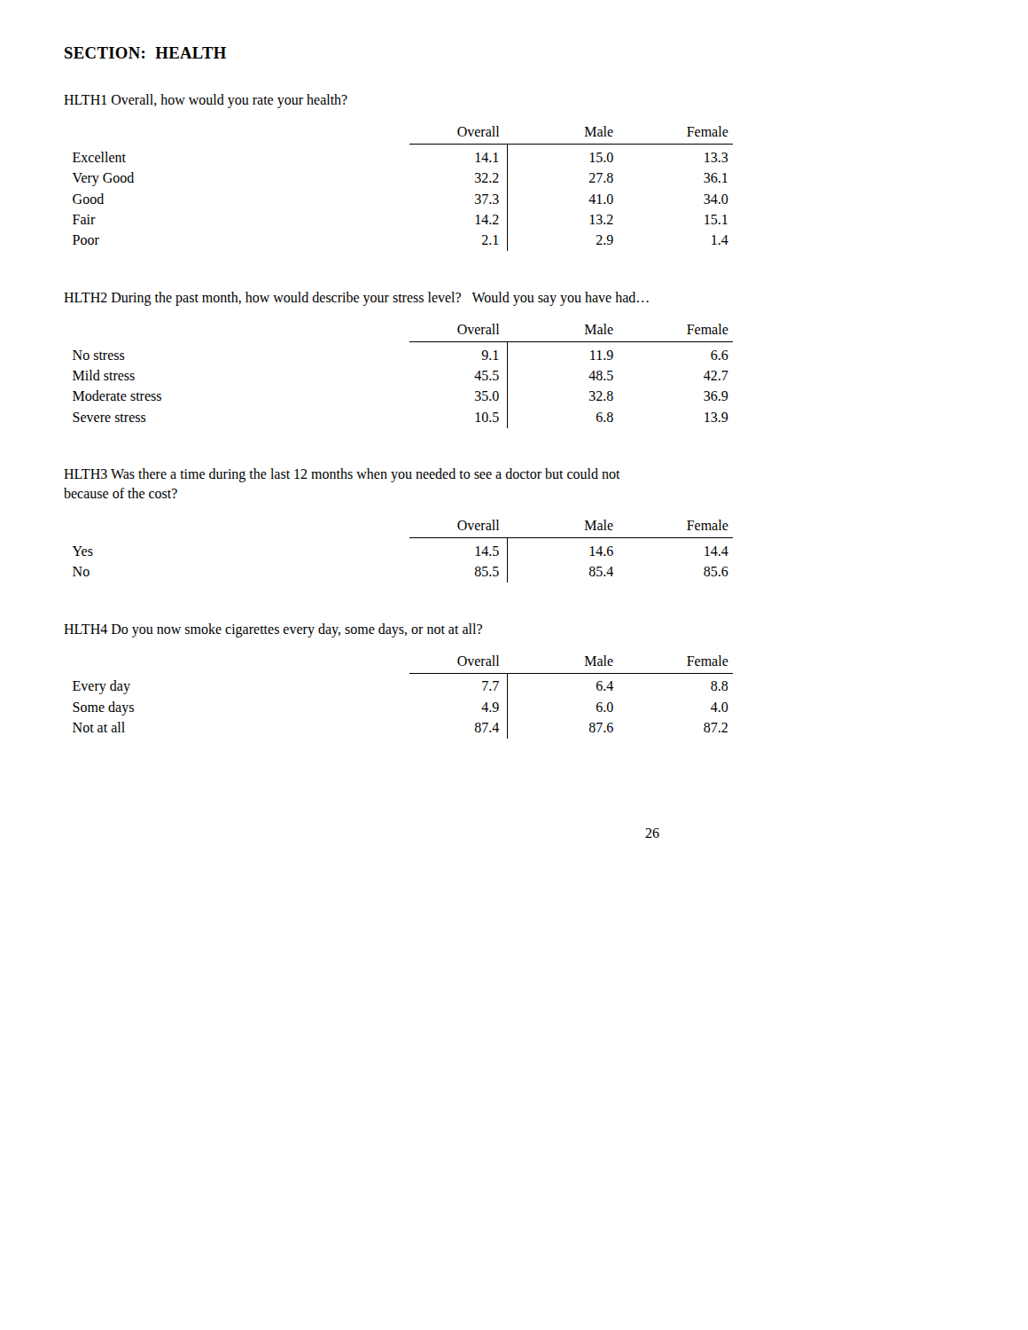SECTION: HEALTH
HLTH1 Overall, how would you rate your health?
| | Overall | Male | Female |
| --- | --- | --- | --- |
| Excellent | 14.1 | 15.0 | 13.3 |
| Very Good | 32.2 | 27.8 | 36.1 |
| Good | 37.3 | 41.0 | 34.0 |
| Fair | 14.2 | 13.2 | 15.1 |
| Poor | 2.1 | 2.9 | 1.4 |
HLTH2 During the past month, how would describe your stress level? Would you say you have had…
| | Overall | Male | Female |
| --- | --- | --- | --- |
| No stress | 9.1 | 11.9 | 6.6 |
| Mild stress | 45.5 | 48.5 | 42.7 |
| Moderate stress | 35.0 | 32.8 | 36.9 |
| Severe stress | 10.5 | 6.8 | 13.9 |
HLTH3 Was there a time during the last 12 months when you needed to see a doctor but could not because of the cost?
| | Overall | Male | Female |
| --- | --- | --- | --- |
| Yes | 14.5 | 14.6 | 14.4 |
| No | 85.5 | 85.4 | 85.6 |
HLTH4 Do you now smoke cigarettes every day, some days, or not at all?
| | Overall | Male | Female |
| --- | --- | --- | --- |
| Every day | 7.7 | 6.4 | 8.8 |
| Some days | 4.9 | 6.0 | 4.0 |
| Not at all | 87.4 | 87.6 | 87.2 |
26